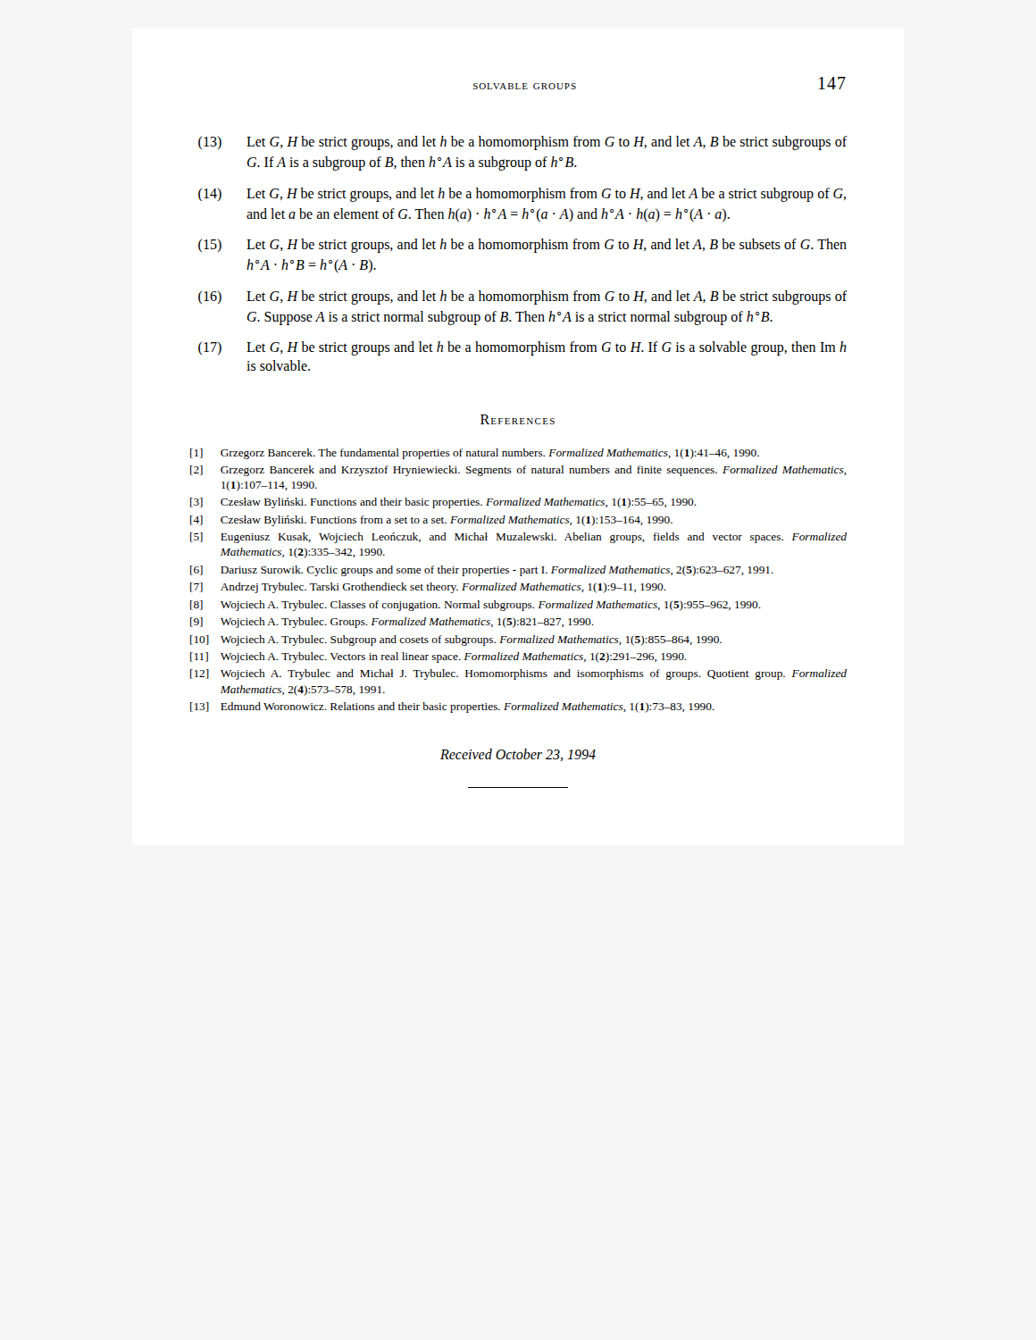solvable groups 147
(13) Let G, H be strict groups, and let h be a homomorphism from G to H, and let A, B be strict subgroups of G. If A is a subgroup of B, then h∘A is a subgroup of h∘B.
(14) Let G, H be strict groups, and let h be a homomorphism from G to H, and let A be a strict subgroup of G, and let a be an element of G. Then h(a) · h∘A = h∘(a · A) and h∘A · h(a) = h∘(A · a).
(15) Let G, H be strict groups, and let h be a homomorphism from G to H, and let A, B be subsets of G. Then h∘A · h∘B = h∘(A · B).
(16) Let G, H be strict groups, and let h be a homomorphism from G to H, and let A, B be strict subgroups of G. Suppose A is a strict normal subgroup of B. Then h∘A is a strict normal subgroup of h∘B.
(17) Let G, H be strict groups and let h be a homomorphism from G to H. If G is a solvable group, then Im h is solvable.
References
[1] Grzegorz Bancerek. The fundamental properties of natural numbers. Formalized Mathematics, 1(1):41–46, 1990.
[2] Grzegorz Bancerek and Krzysztof Hryniewiecki. Segments of natural numbers and finite sequences. Formalized Mathematics, 1(1):107–114, 1990.
[3] Czesław Byliński. Functions and their basic properties. Formalized Mathematics, 1(1):55–65, 1990.
[4] Czesław Byliński. Functions from a set to a set. Formalized Mathematics, 1(1):153–164, 1990.
[5] Eugeniusz Kusak, Wojciech Leończuk, and Michał Muzalewski. Abelian groups, fields and vector spaces. Formalized Mathematics, 1(2):335–342, 1990.
[6] Dariusz Surowik. Cyclic groups and some of their properties - part I. Formalized Mathematics, 2(5):623–627, 1991.
[7] Andrzej Trybulec. Tarski Grothendieck set theory. Formalized Mathematics, 1(1):9–11, 1990.
[8] Wojciech A. Trybulec. Classes of conjugation. Normal subgroups. Formalized Mathematics, 1(5):955–962, 1990.
[9] Wojciech A. Trybulec. Groups. Formalized Mathematics, 1(5):821–827, 1990.
[10] Wojciech A. Trybulec. Subgroup and cosets of subgroups. Formalized Mathematics, 1(5):855–864, 1990.
[11] Wojciech A. Trybulec. Vectors in real linear space. Formalized Mathematics, 1(2):291–296, 1990.
[12] Wojciech A. Trybulec and Michał J. Trybulec. Homomorphisms and isomorphisms of groups. Quotient group. Formalized Mathematics, 2(4):573–578, 1991.
[13] Edmund Woronowicz. Relations and their basic properties. Formalized Mathematics, 1(1):73–83, 1990.
Received October 23, 1994